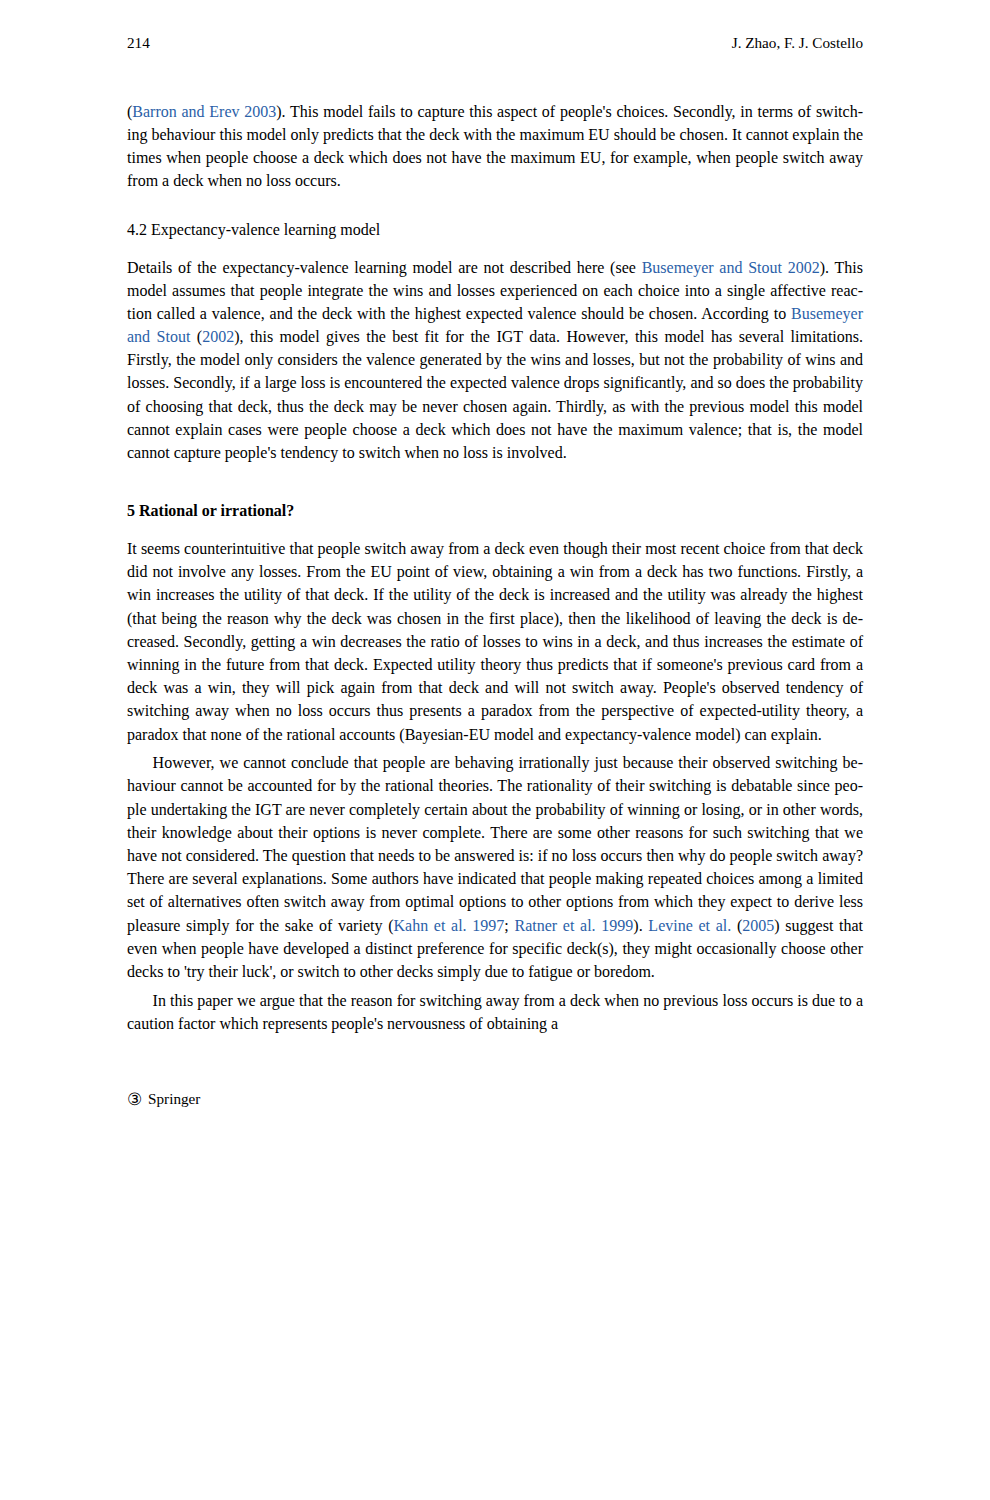214 J. Zhao, F. J. Costello
(Barron and Erev 2003). This model fails to capture this aspect of people's choices. Secondly, in terms of switching behaviour this model only predicts that the deck with the maximum EU should be chosen. It cannot explain the times when people choose a deck which does not have the maximum EU, for example, when people switch away from a deck when no loss occurs.
4.2 Expectancy-valence learning model
Details of the expectancy-valence learning model are not described here (see Busemeyer and Stout 2002). This model assumes that people integrate the wins and losses experienced on each choice into a single affective reaction called a valence, and the deck with the highest expected valence should be chosen. According to Busemeyer and Stout (2002), this model gives the best fit for the IGT data. However, this model has several limitations. Firstly, the model only considers the valence generated by the wins and losses, but not the probability of wins and losses. Secondly, if a large loss is encountered the expected valence drops significantly, and so does the probability of choosing that deck, thus the deck may be never chosen again. Thirdly, as with the previous model this model cannot explain cases were people choose a deck which does not have the maximum valence; that is, the model cannot capture people's tendency to switch when no loss is involved.
5 Rational or irrational?
It seems counterintuitive that people switch away from a deck even though their most recent choice from that deck did not involve any losses. From the EU point of view, obtaining a win from a deck has two functions. Firstly, a win increases the utility of that deck. If the utility of the deck is increased and the utility was already the highest (that being the reason why the deck was chosen in the first place), then the likelihood of leaving the deck is decreased. Secondly, getting a win decreases the ratio of losses to wins in a deck, and thus increases the estimate of winning in the future from that deck. Expected utility theory thus predicts that if someone's previous card from a deck was a win, they will pick again from that deck and will not switch away. People's observed tendency of switching away when no loss occurs thus presents a paradox from the perspective of expected-utility theory, a paradox that none of the rational accounts (Bayesian-EU model and expectancy-valence model) can explain.
However, we cannot conclude that people are behaving irrationally just because their observed switching behaviour cannot be accounted for by the rational theories. The rationality of their switching is debatable since people undertaking the IGT are never completely certain about the probability of winning or losing, or in other words, their knowledge about their options is never complete. There are some other reasons for such switching that we have not considered. The question that needs to be answered is: if no loss occurs then why do people switch away? There are several explanations. Some authors have indicated that people making repeated choices among a limited set of alternatives often switch away from optimal options to other options from which they expect to derive less pleasure simply for the sake of variety (Kahn et al. 1997; Ratner et al. 1999). Levine et al. (2005) suggest that even when people have developed a distinct preference for specific deck(s), they might occasionally choose other decks to 'try their luck', or switch to other decks simply due to fatigue or boredom.
In this paper we argue that the reason for switching away from a deck when no previous loss occurs is due to a caution factor which represents people's nervousness of obtaining a
③ Springer